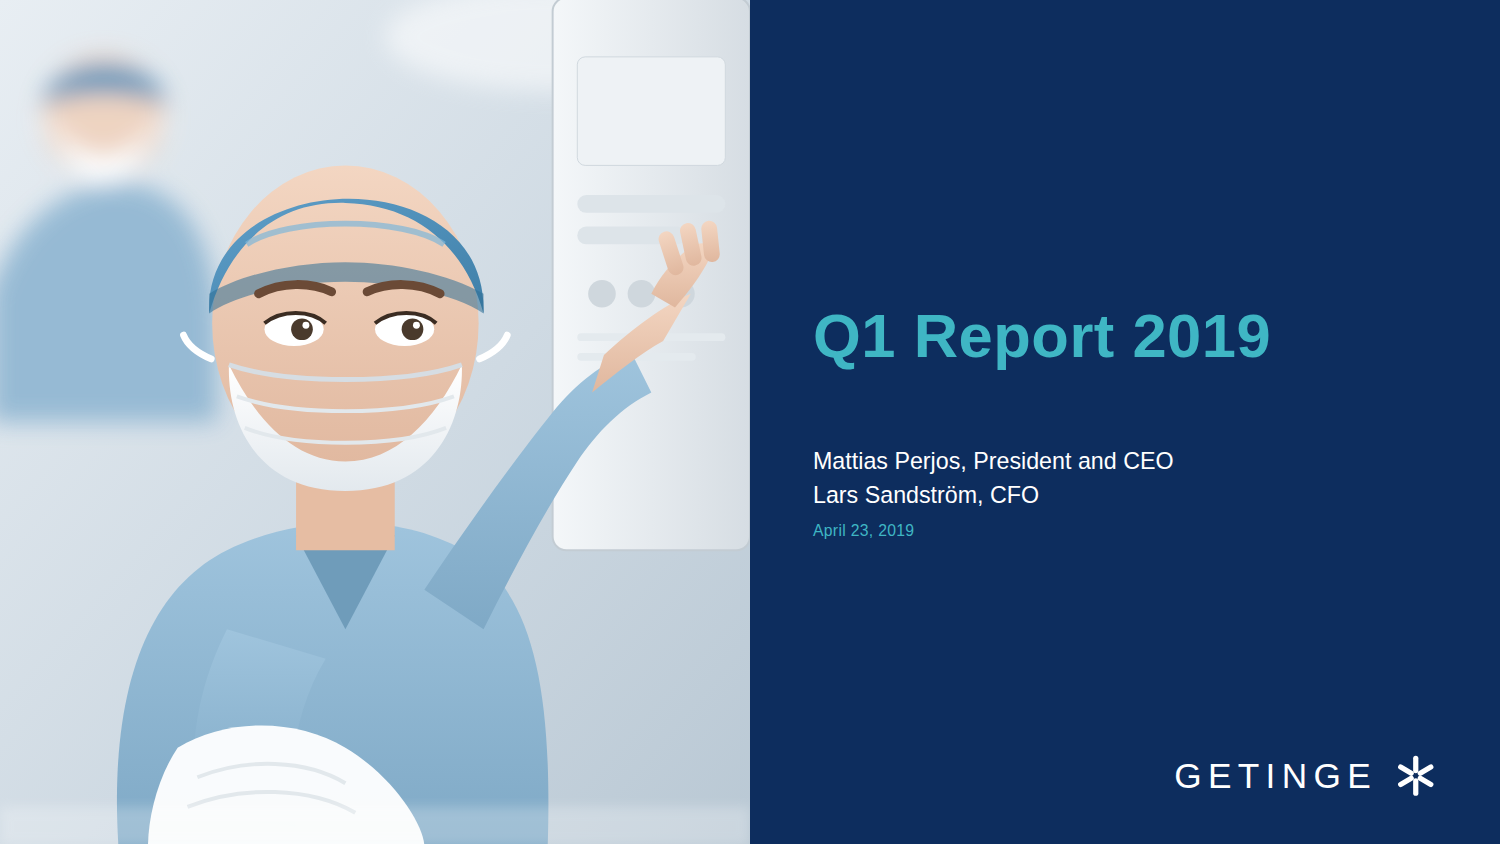Q1 Report 2019
Mattias Perjos, President and CEO
Lars Sandström, CFO
April 23, 2019
GETINGE